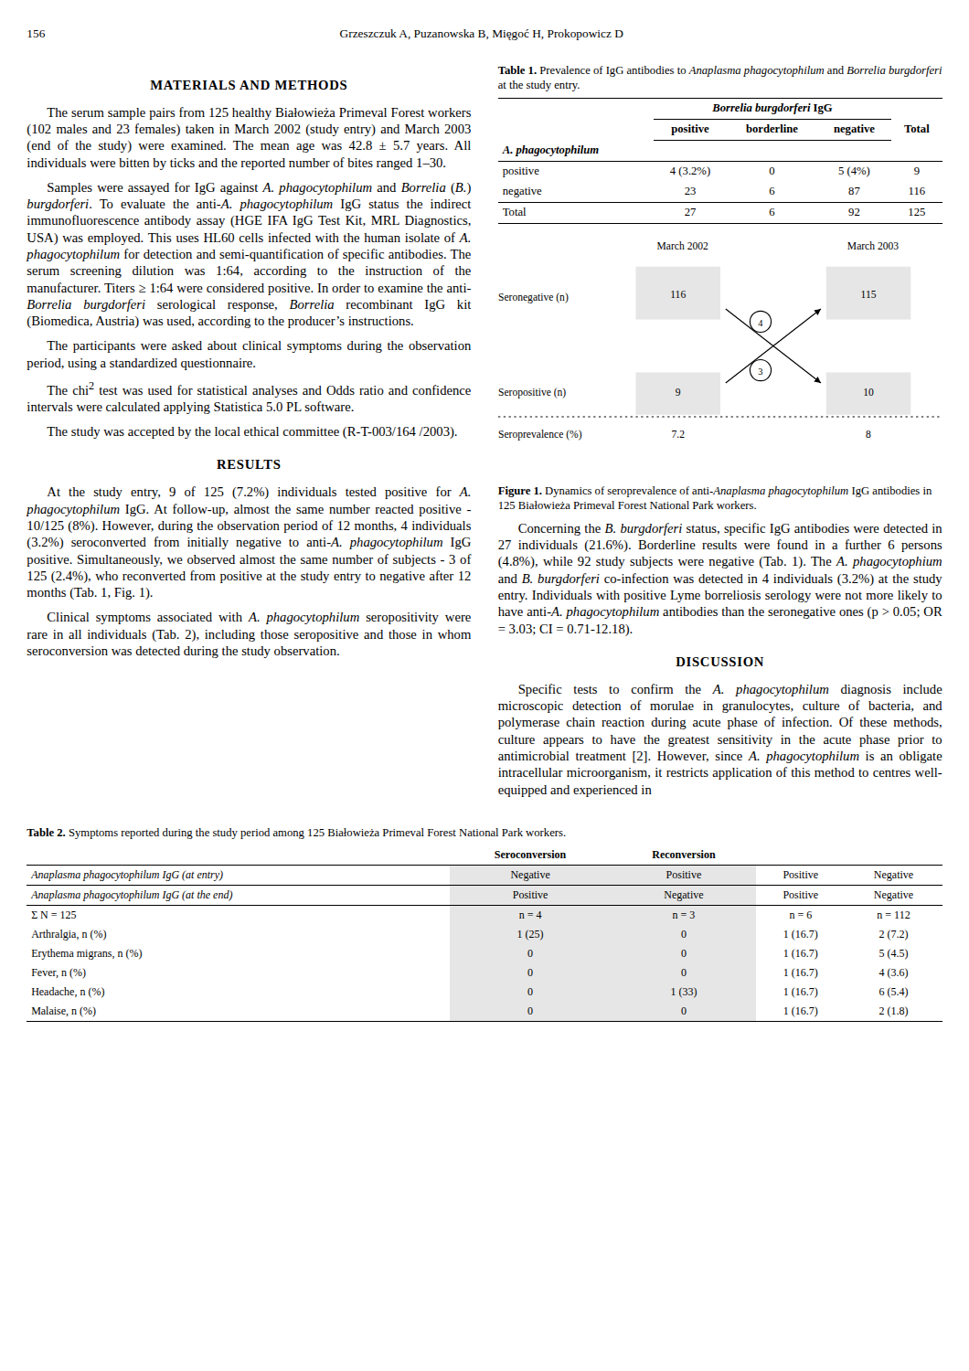156 Grzeszczuk A, Puzanowska B, Mięgoć H, Prokopowicz D
MATERIALS AND METHODS
The serum sample pairs from 125 healthy Białowieża Primeval Forest workers (102 males and 23 females) taken in March 2002 (study entry) and March 2003 (end of the study) were examined. The mean age was 42.8 ± 5.7 years. All individuals were bitten by ticks and the reported number of bites ranged 1–30.
Samples were assayed for IgG against A. phagocytophilum and Borrelia (B.) burgdorferi. To evaluate the anti-A. phagocytophilum IgG status the indirect immunofluorescence antibody assay (HGE IFA IgG Test Kit, MRL Diagnostics, USA) was employed. This uses HL60 cells infected with the human isolate of A. phagocytophilum for detection and semi-quantification of specific antibodies. The serum screening dilution was 1:64, according to the instruction of the manufacturer. Titers ≥ 1:64 were considered positive. In order to examine the anti-Borrelia burgdorferi serological response, Borrelia recombinant IgG kit (Biomedica, Austria) was used, according to the producer’s instructions.
The participants were asked about clinical symptoms during the observation period, using a standardized questionnaire.
The chi2 test was used for statistical analyses and Odds ratio and confidence intervals were calculated applying Statistica 5.0 PL software.
The study was accepted by the local ethical committee (R-T-003/164 /2003).
RESULTS
At the study entry, 9 of 125 (7.2%) individuals tested positive for A. phagocytophilum IgG. At follow-up, almost the same number reacted positive - 10/125 (8%). However, during the observation period of 12 months, 4 individuals (3.2%) seroconverted from initially negative to anti-A. phagocytophilum IgG positive. Simultaneously, we observed almost the same number of subjects - 3 of 125 (2.4%), who reconverted from positive at the study entry to negative after 12 months (Tab. 1, Fig. 1).
Clinical symptoms associated with A. phagocytophilum seropositivity were rare in all individuals (Tab. 2), including those seropositive and those in whom seroconversion was detected during the study observation.
Table 1. Prevalence of IgG antibodies to Anaplasma phagocytophilum and Borrelia burgdorferi at the study entry.
| | Borrelia burgdorferi IgG | Total |
| --- | --- | --- |
| positive | borderline | negative |
| A. phagocytophilum | | | | |
| positive | 4 (3.2%) | 0 | 5 (4%) | 9 |
| negative | 23 | 6 | 87 | 116 |
| Total | 27 | 6 | 92 | 125 |
March 2002 March 2003 Seronegative (n) Seropositive (n) Seroprevalence (%) 116 115 9 10 4 3 7.2 8
Figure 1. Dynamics of seroprevalence of anti-Anaplasma phagocytophilum IgG antibodies in 125 Białowieża Primeval Forest National Park workers.
Concerning the B. burgdorferi status, specific IgG antibodies were detected in 27 individuals (21.6%). Borderline results were found in a further 6 persons (4.8%), while 92 study subjects were negative (Tab. 1). The A. phagocytophium and B. burgdorferi co-infection was detected in 4 individuals (3.2%) at the study entry. Individuals with positive Lyme borreliosis serology were not more likely to have anti-A. phagocytophilum antibodies than the seronegative ones (p > 0.05; OR = 3.03; CI = 0.71-12.18).
DISCUSSION
Specific tests to confirm the A. phagocytophilum diagnosis include microscopic detection of morulae in granulocytes, culture of bacteria, and polymerase chain reaction during acute phase of infection. Of these methods, culture appears to have the greatest sensitivity in the acute phase prior to antimicrobial treatment [2]. However, since A. phagocytophilum is an obligate intracellular microorganism, it restricts application of this method to centres well-equipped and experienced in
Table 2. Symptoms reported during the study period among 125 Białowieża Primeval Forest National Park workers.
| | Seroconversion | Reconversion | | |
| --- | --- | --- | --- | --- |
| Anaplasma phagocytophilum IgG (at entry) | Negative | Positive | Positive | Negative |
| Anaplasma phagocytophilum IgG (at the end) | Positive | Negative | Positive | Negative |
| Σ N = 125 | n = 4 | n = 3 | n = 6 | n = 112 |
| Arthralgia, n (%) | 1 (25) | 0 | 1 (16.7) | 2 (7.2) |
| Erythema migrans, n (%) | 0 | 0 | 1 (16.7) | 5 (4.5) |
| Fever, n (%) | 0 | 0 | 1 (16.7) | 4 (3.6) |
| Headache, n (%) | 0 | 1 (33) | 1 (16.7) | 6 (5.4) |
| Malaise, n (%) | 0 | 0 | 1 (16.7) | 2 (1.8) |